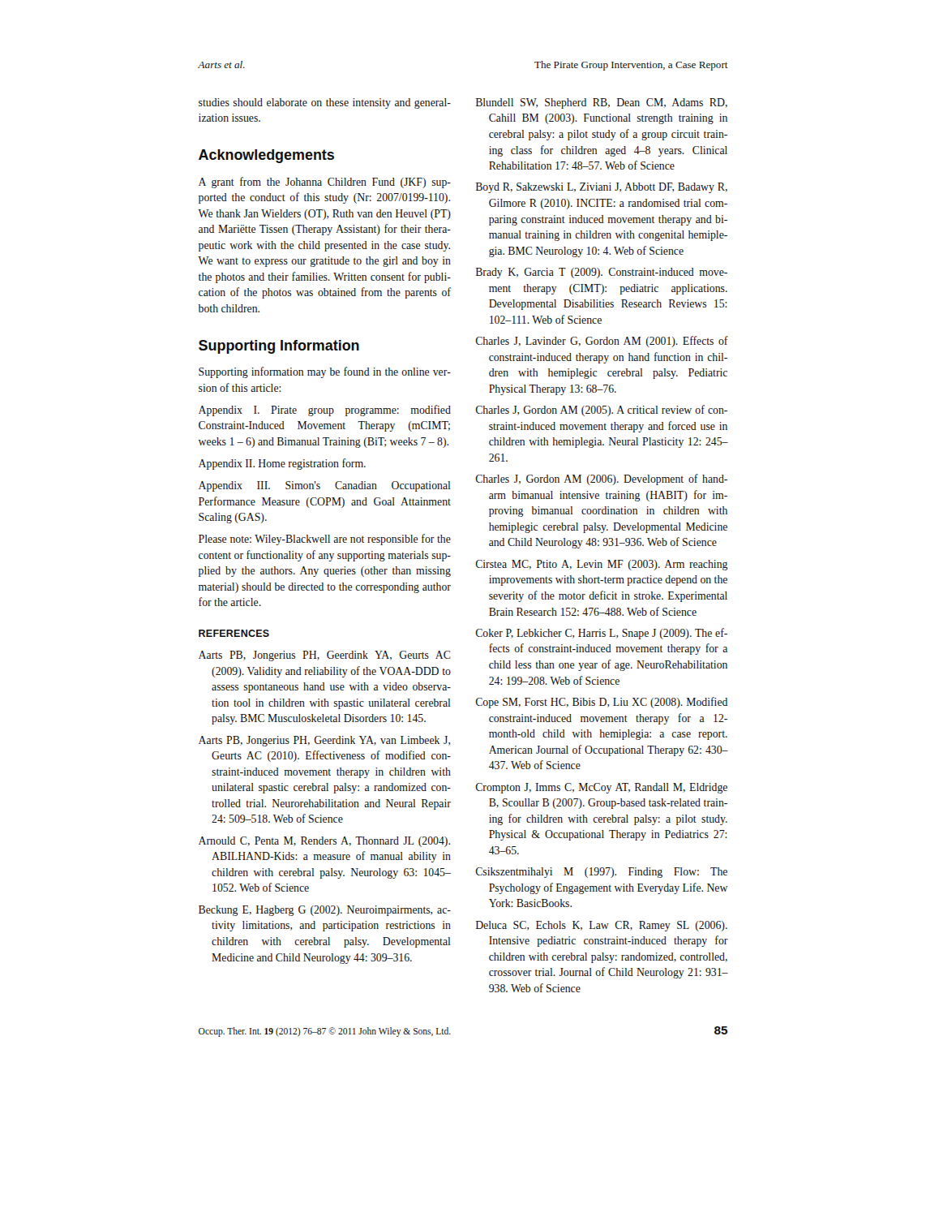Aarts et al.
The Pirate Group Intervention, a Case Report
studies should elaborate on these intensity and generalization issues.
Acknowledgements
A grant from the Johanna Children Fund (JKF) supported the conduct of this study (Nr: 2007/0199-110). We thank Jan Wielders (OT), Ruth van den Heuvel (PT) and Mariëtte Tissen (Therapy Assistant) for their therapeutic work with the child presented in the case study. We want to express our gratitude to the girl and boy in the photos and their families. Written consent for publication of the photos was obtained from the parents of both children.
Supporting Information
Supporting information may be found in the online version of this article:
Appendix I. Pirate group programme: modified Constraint-Induced Movement Therapy (mCIMT; weeks 1 – 6) and Bimanual Training (BiT; weeks 7 – 8).
Appendix II. Home registration form.
Appendix III. Simon's Canadian Occupational Performance Measure (COPM) and Goal Attainment Scaling (GAS).
Please note: Wiley-Blackwell are not responsible for the content or functionality of any supporting materials supplied by the authors. Any queries (other than missing material) should be directed to the corresponding author for the article.
REFERENCES
Aarts PB, Jongerius PH, Geerdink YA, Geurts AC (2009). Validity and reliability of the VOAA-DDD to assess spontaneous hand use with a video observation tool in children with spastic unilateral cerebral palsy. BMC Musculoskeletal Disorders 10: 145.
Aarts PB, Jongerius PH, Geerdink YA, van Limbeek J, Geurts AC (2010). Effectiveness of modified constraint-induced movement therapy in children with unilateral spastic cerebral palsy: a randomized controlled trial. Neurorehabilitation and Neural Repair 24: 509–518. Web of Science
Arnould C, Penta M, Renders A, Thonnard JL (2004). ABILHAND-Kids: a measure of manual ability in children with cerebral palsy. Neurology 63: 1045–1052. Web of Science
Beckung E, Hagberg G (2002). Neuroimpairments, activity limitations, and participation restrictions in children with cerebral palsy. Developmental Medicine and Child Neurology 44: 309–316.
Blundell SW, Shepherd RB, Dean CM, Adams RD, Cahill BM (2003). Functional strength training in cerebral palsy: a pilot study of a group circuit training class for children aged 4–8 years. Clinical Rehabilitation 17: 48–57. Web of Science
Boyd R, Sakzewski L, Ziviani J, Abbott DF, Badawy R, Gilmore R (2010). INCITE: a randomised trial comparing constraint induced movement therapy and bimanual training in children with congenital hemiplegia. BMC Neurology 10: 4. Web of Science
Brady K, Garcia T (2009). Constraint-induced movement therapy (CIMT): pediatric applications. Developmental Disabilities Research Reviews 15: 102–111. Web of Science
Charles J, Lavinder G, Gordon AM (2001). Effects of constraint-induced therapy on hand function in children with hemiplegic cerebral palsy. Pediatric Physical Therapy 13: 68–76.
Charles J, Gordon AM (2005). A critical review of constraint-induced movement therapy and forced use in children with hemiplegia. Neural Plasticity 12: 245–261.
Charles J, Gordon AM (2006). Development of hand-arm bimanual intensive training (HABIT) for improving bimanual coordination in children with hemiplegic cerebral palsy. Developmental Medicine and Child Neurology 48: 931–936. Web of Science
Cirstea MC, Ptito A, Levin MF (2003). Arm reaching improvements with short-term practice depend on the severity of the motor deficit in stroke. Experimental Brain Research 152: 476–488. Web of Science
Coker P, Lebkicher C, Harris L, Snape J (2009). The effects of constraint-induced movement therapy for a child less than one year of age. NeuroRehabilitation 24: 199–208. Web of Science
Cope SM, Forst HC, Bibis D, Liu XC (2008). Modified constraint-induced movement therapy for a 12-month-old child with hemiplegia: a case report. American Journal of Occupational Therapy 62: 430–437. Web of Science
Crompton J, Imms C, McCoy AT, Randall M, Eldridge B, Scoullar B (2007). Group-based task-related training for children with cerebral palsy: a pilot study. Physical & Occupational Therapy in Pediatrics 27: 43–65.
Csikszentmihalyi M (1997). Finding Flow: The Psychology of Engagement with Everyday Life. New York: BasicBooks.
Deluca SC, Echols K, Law CR, Ramey SL (2006). Intensive pediatric constraint-induced therapy for children with cerebral palsy: randomized, controlled, crossover trial. Journal of Child Neurology 21: 931–938. Web of Science
Occup. Ther. Int. 19 (2012) 76–87 © 2011 John Wiley & Sons, Ltd.
85